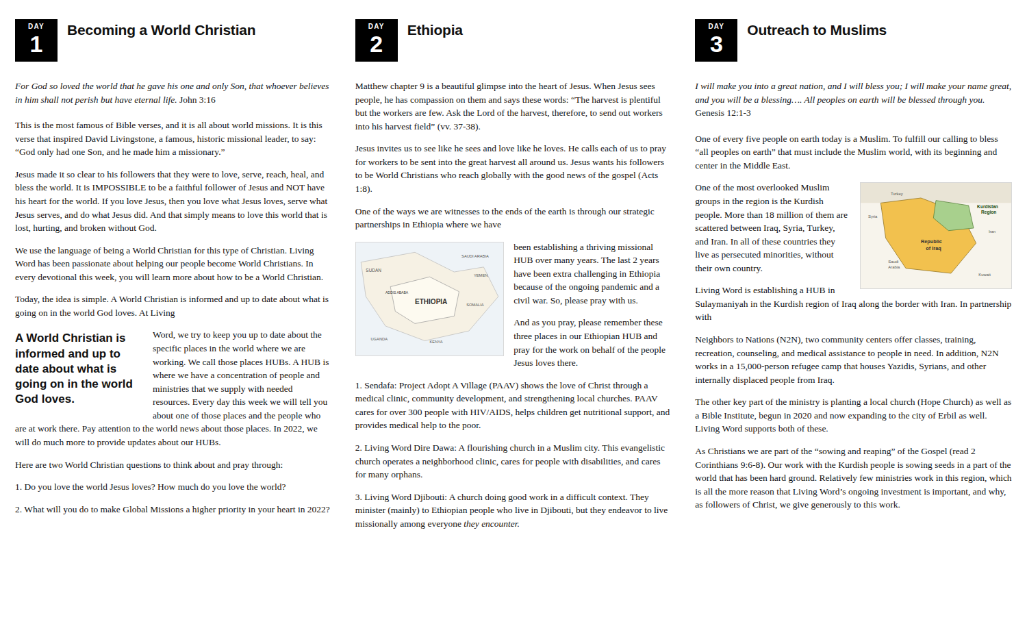Day 1
Becoming a World Christian
For God so loved the world that he gave his one and only Son, that whoever believes in him shall not perish but have eternal life. John 3:16
This is the most famous of Bible verses, and it is all about world missions. It is this verse that inspired David Livingstone, a famous, historic missional leader, to say: “God only had one Son, and he made him a missionary.”
Jesus made it so clear to his followers that they were to love, serve, reach, heal, and bless the world. It is IMPOSSIBLE to be a faithful follower of Jesus and NOT have his heart for the world. If you love Jesus, then you love what Jesus loves, serve what Jesus serves, and do what Jesus did. And that simply means to love this world that is lost, hurting, and broken without God.
We use the language of being a World Christian for this type of Christian. Living Word has been passionate about helping our people become World Christians. In every devotional this week, you will learn more about how to be a World Christian.
Today, the idea is simple. A World Christian is informed and up to date about what is going on in the world God loves. At Living
A World Christian is informed and up to date about what is going on in the world God loves.
Word, we try to keep you up to date about the specific places in the world where we are working. We call those places HUBs. A HUB is where we have a concentration of people and ministries that we supply with needed resources. Every day this week we will tell you about one of those places and the people who are at work there. Pay attention to the world news about those places. In 2022, we will do much more to provide updates about our HUBs.
Here are two World Christian questions to think about and pray through:
1. Do you love the world Jesus loves? How much do you love the world?
2. What will you do to make Global Missions a higher priority in your heart in 2022?
Day 2
Ethiopia
Matthew chapter 9 is a beautiful glimpse into the heart of Jesus. When Jesus sees people, he has compassion on them and says these words: “The harvest is plentiful but the workers are few. Ask the Lord of the harvest, therefore, to send out workers into his harvest field” (vv. 37-38).
Jesus invites us to see like he sees and love like he loves. He calls each of us to pray for workers to be sent into the great harvest all around us. Jesus wants his followers to be World Christians who reach globally with the good news of the gospel (Acts 1:8).
One of the ways we are witnesses to the ends of the earth is through our strategic partnerships in Ethiopia where we have
been establishing a thriving missional HUB over many years. The last 2 years have been extra challenging in Ethiopia because of the ongoing pandemic and a civil war. So, please pray with us.
And as you pray, please remember these three places in our Ethiopian HUB and pray for the work on behalf of the people Jesus loves there.
1. Sendafa: Project Adopt A Village (PAAV) shows the love of Christ through a medical clinic, community development, and strengthening local churches. PAAV cares for over 300 people with HIV/AIDS, helps children get nutritional support, and provides medical help to the poor.
2. Living Word Dire Dawa: A flourishing church in a Muslim city. This evangelistic church operates a neighborhood clinic, cares for people with disabilities, and cares for many orphans.
3. Living Word Djibouti: A church doing good work in a difficult context. They minister (mainly) to Ethiopian people who live in Djibouti, but they endeavor to live missionally among everyone they encounter.
Day 3
Outreach to Muslims
I will make you into a great nation, and I will bless you; I will make your name great, and you will be a blessing…. All peoples on earth will be blessed through you. Genesis 12:1-3
One of every five people on earth today is a Muslim. To fulfill our calling to bless “all peoples on earth” that must include the Muslim world, with its beginning and center in the Middle East.
One of the most overlooked Muslim groups in the region is the Kurdish people. More than 18 million of them are scattered between Iraq, Syria, Turkey, and Iran. In all of these countries they live as persecuted minorities, without their own country.
Living Word is establishing a HUB in Sulaymaniyah in the Kurdish region of Iraq along the border with Iran. In partnership with
Neighbors to Nations (N2N), two community centers offer classes, training, recreation, counseling, and medical assistance to people in need. In addition, N2N works in a 15,000-person refugee camp that houses Yazidis, Syrians, and other internally displaced people from Iraq.
The other key part of the ministry is planting a local church (Hope Church) as well as a Bible Institute, begun in 2020 and now expanding to the city of Erbil as well. Living Word supports both of these.
As Christians we are part of the “sowing and reaping” of the Gospel (read 2 Corinthians 9:6-8). Our work with the Kurdish people is sowing seeds in a part of the world that has been hard ground. Relatively few ministries work in this region, which is all the more reason that Living Word’s ongoing investment is important, and why, as followers of Christ, we give generously to this work.